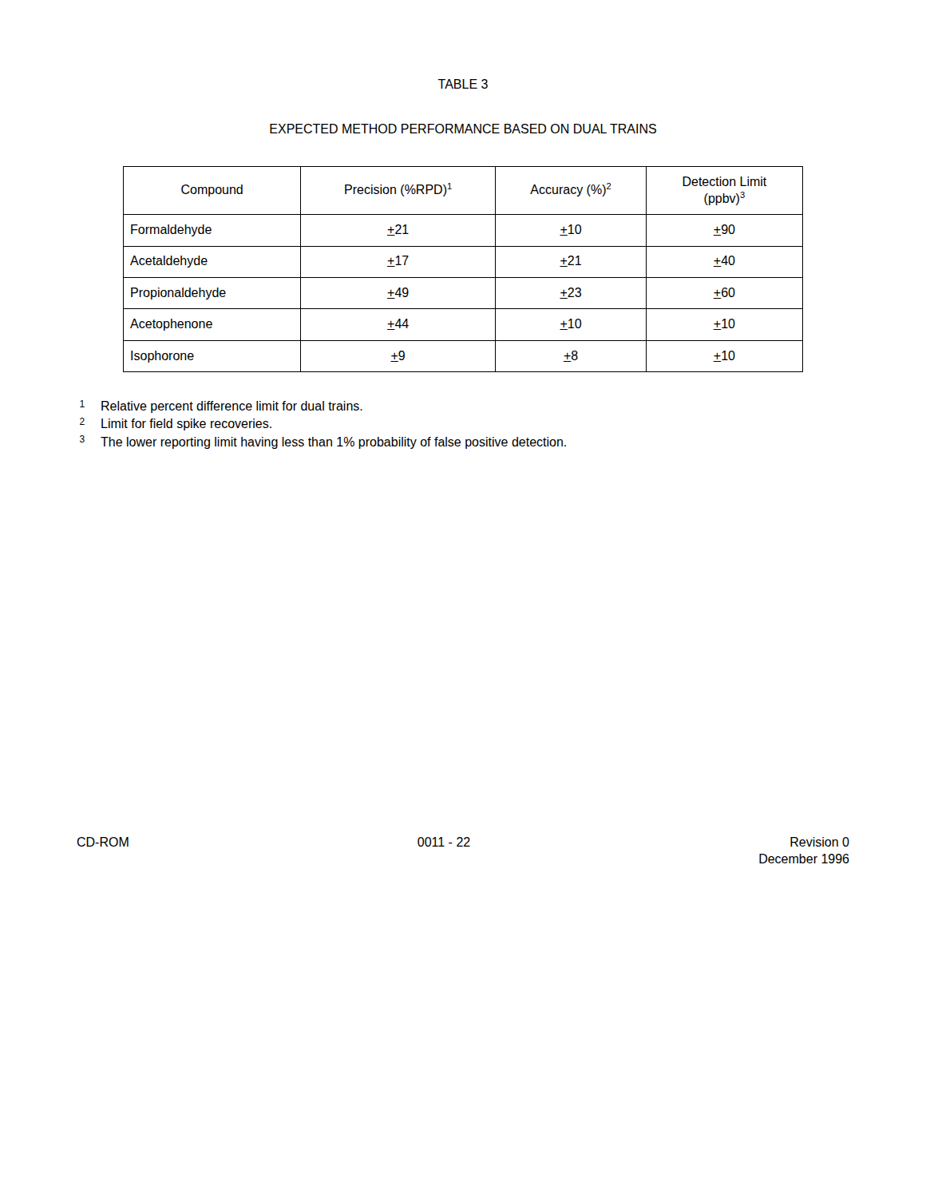TABLE 3
EXPECTED METHOD PERFORMANCE BASED ON DUAL TRAINS
| Compound | Precision (%RPD) 1 | Accuracy (%) 2 | Detection Limit (ppbv) 3 |
| --- | --- | --- | --- |
| Formaldehyde | + 21 | + 10 | + 90 |
| Acetaldehyde | + 17 | + 21 | + 40 |
| Propionaldehyde | + 49 | + 23 | + 60 |
| Acetophenone | + 44 | + 10 | + 10 |
| Isophorone | + 9 | + 8 | + 10 |
| 1 | Relative percent difference limit for dual trains. |
| 2 | Limit for field spike recoveries. |
| 3 | The lower reporting limit having less than 1% probability of false positive detection. |
CD-ROM
0011 - 22
Revision 0
December 1996